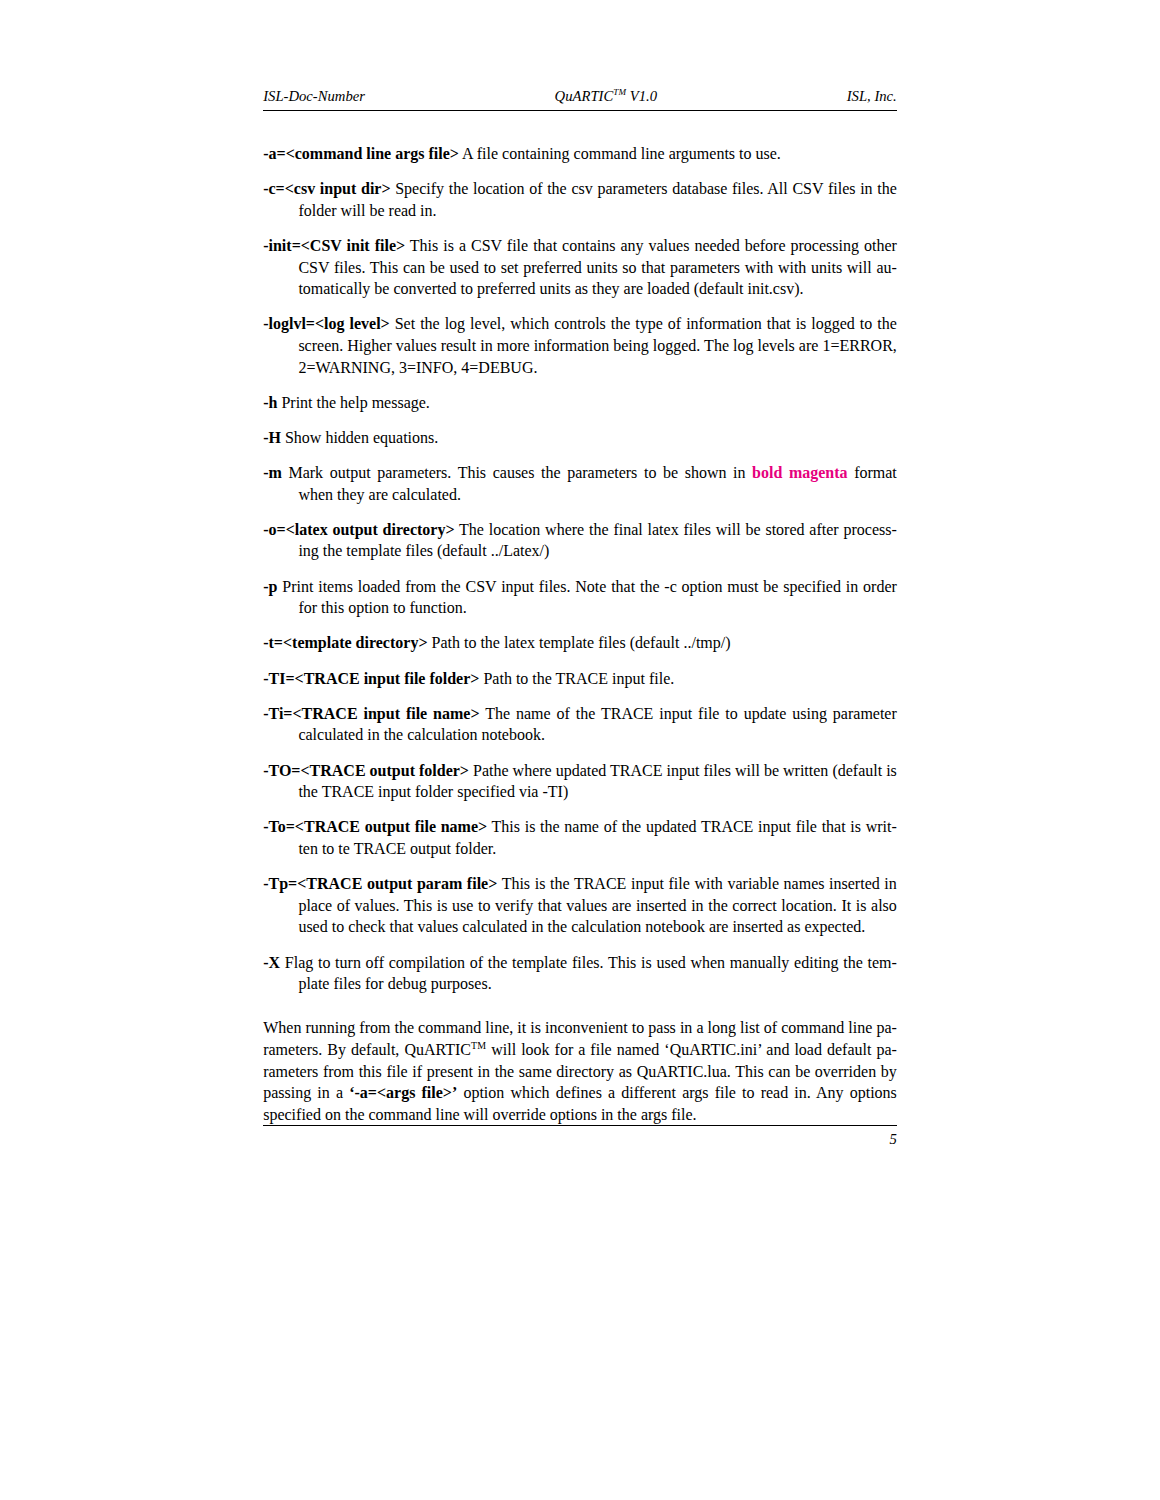ISL-Doc-Number
QuARTICTM V1.0
ISL, Inc.
-a=<command line args file> A file containing command line arguments to use.
-c=<csv input dir> Specify the location of the csv parameters database files. All CSV files in the folder will be read in.
-init=<CSV init file> This is a CSV file that contains any values needed before processing other CSV files. This can be used to set preferred units so that parameters with with units will automatically be converted to preferred units as they are loaded (default init.csv).
-loglvl=<log level> Set the log level, which controls the type of information that is logged to the screen. Higher values result in more information being logged. The log levels are 1=ERROR, 2=WARNING, 3=INFO, 4=DEBUG.
-h Print the help message.
-H Show hidden equations.
-m Mark output parameters. This causes the parameters to be shown in bold magenta format when they are calculated.
-o=<latex output directory> The location where the final latex files will be stored after processing the template files (default ../Latex/)
-p Print items loaded from the CSV input files. Note that the -c option must be specified in order for this option to function.
-t=<template directory> Path to the latex template files (default ../tmp/)
-TI=<TRACE input file folder> Path to the TRACE input file.
-Ti=<TRACE input file name> The name of the TRACE input file to update using parameter calculated in the calculation notebook.
-TO=<TRACE output folder> Pathe where updated TRACE input files will be written (default is the TRACE input folder specified via -TI)
-To=<TRACE output file name> This is the name of the updated TRACE input file that is written to te TRACE output folder.
-Tp=<TRACE output param file> This is the TRACE input file with variable names inserted in place of values. This is use to verify that values are inserted in the correct location. It is also used to check that values calculated in the calculation notebook are inserted as expected.
-X Flag to turn off compilation of the template files. This is used when manually editing the template files for debug purposes.
When running from the command line, it is inconvenient to pass in a long list of command line parameters. By default, QuARTICTM will look for a file named ‘QuARTIC.ini’ and load default parameters from this file if present in the same directory as QuARTIC.lua. This can be overriden by passing in a ‘-a=<args file>’ option which defines a different args file to read in. Any options specified on the command line will override options in the args file.
5